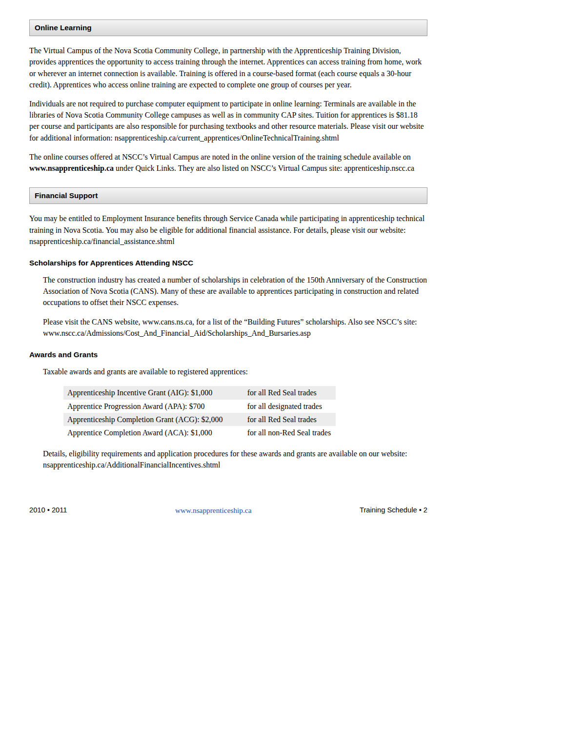Online Learning
The Virtual Campus of the Nova Scotia Community College, in partnership with the Apprenticeship Training Division, provides apprentices the opportunity to access training through the internet. Apprentices can access training from home, work or wherever an internet connection is available. Training is offered in a course-based format (each course equals a 30-hour credit). Apprentices who access online training are expected to complete one group of courses per year.
Individuals are not required to purchase computer equipment to participate in online learning: Terminals are available in the libraries of Nova Scotia Community College campuses as well as in community CAP sites. Tuition for apprentices is $81.18 per course and participants are also responsible for purchasing textbooks and other resource materials. Please visit our website for additional information: nsapprenticeship.ca/current_apprentices/OnlineTechnicalTraining.shtml
The online courses offered at NSCC’s Virtual Campus are noted in the online version of the training schedule available on www.nsapprenticeship.ca under Quick Links. They are also listed on NSCC’s Virtual Campus site: apprenticeship.nscc.ca
Financial Support
You may be entitled to Employment Insurance benefits through Service Canada while participating in apprenticeship technical training in Nova Scotia. You may also be eligible for additional financial assistance. For details, please visit our website: nsapprenticeship.ca/financial_assistance.shtml
Scholarships for Apprentices Attending NSCC
The construction industry has created a number of scholarships in celebration of the 150th Anniversary of the Construction Association of Nova Scotia (CANS). Many of these are available to apprentices participating in construction and related occupations to offset their NSCC expenses.
Please visit the CANS website, www.cans.ns.ca, for a list of the “Building Futures” scholarships. Also see NSCC’s site: www.nscc.ca/Admissions/Cost_And_Financial_Aid/Scholarships_And_Bursaries.asp
Awards and Grants
Taxable awards and grants are available to registered apprentices:
| Apprenticeship Incentive Grant (AIG): $1,000 | for all Red Seal trades |
| Apprentice Progression Award (APA): $700 | for all designated trades |
| Apprenticeship Completion Grant (ACG): $2,000 | for all Red Seal trades |
| Apprentice Completion Award (ACA): $1,000 | for all non-Red Seal trades |
Details, eligibility requirements and application procedures for these awards and grants are available on our website: nsapprenticeship.ca/AdditionalFinancialIncentives.shtml
2010 • 2011
www.nsapprenticeship.ca
Training Schedule • 2